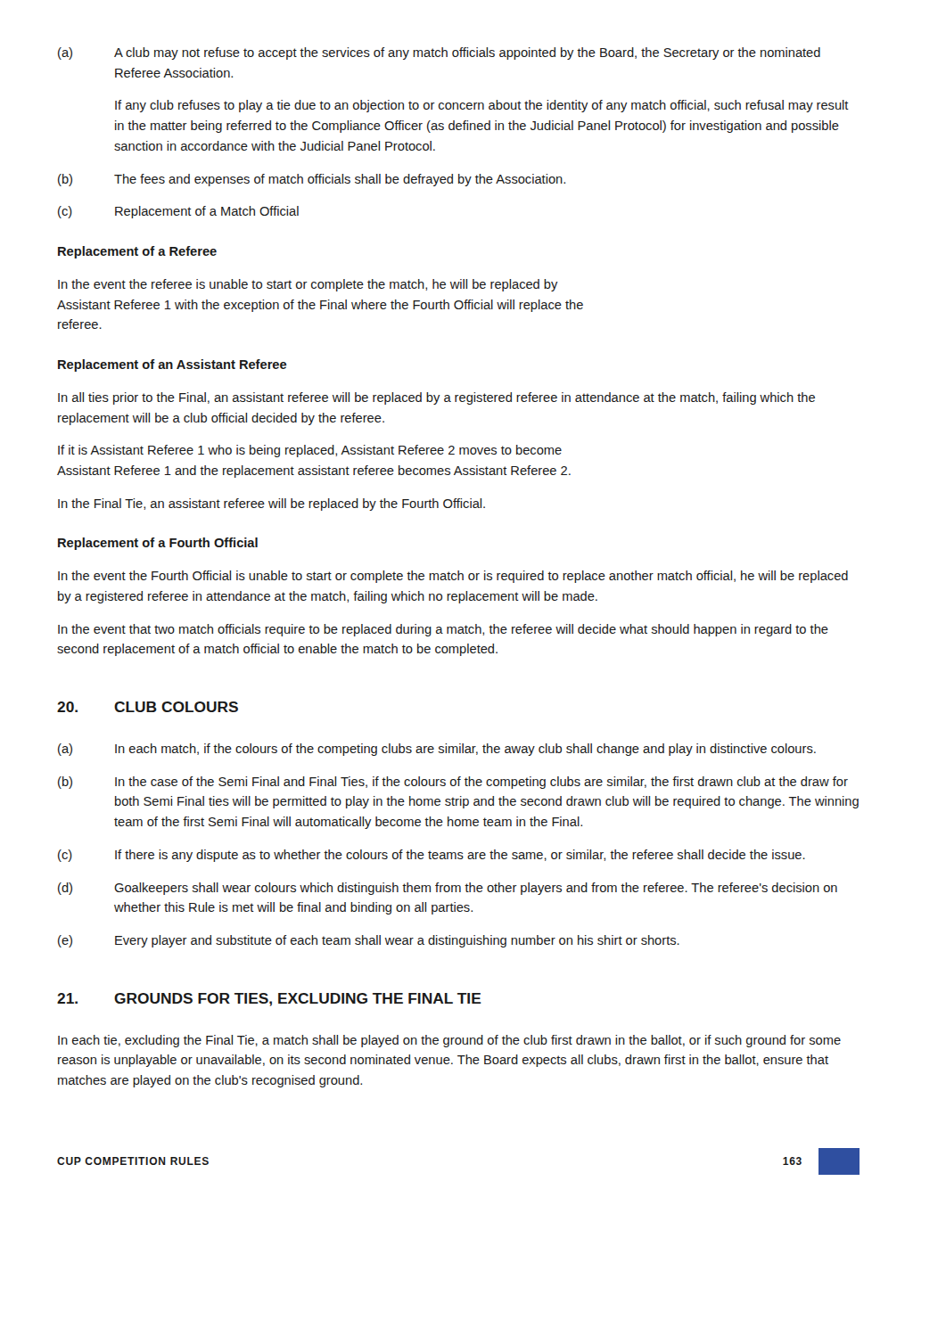(a)
A club may not refuse to accept the services of any match officials appointed by the Board, the Secretary or the nominated Referee Association.
If any club refuses to play a tie due to an objection to or concern about the identity of any match official, such refusal may result in the matter being referred to the Compliance Officer (as defined in the Judicial Panel Protocol) for investigation and possible sanction in accordance with the Judicial Panel Protocol.
(b)
The fees and expenses of match officials shall be defrayed by the Association.
(c)
Replacement of a Match Official
Replacement of a Referee
In the event the referee is unable to start or complete the match, he will be replaced by
Assistant Referee 1 with the exception of the Final where the Fourth Official will replace the
referee.
Replacement of an Assistant Referee
In all ties prior to the Final, an assistant referee will be replaced by a registered referee in attendance at the match, failing which the replacement will be a club official decided by the referee.
If it is Assistant Referee 1 who is being replaced, Assistant Referee 2 moves to become
Assistant Referee 1 and the replacement assistant referee becomes Assistant Referee 2.
In the Final Tie, an assistant referee will be replaced by the Fourth Official.
Replacement of a Fourth Official
In the event the Fourth Official is unable to start or complete the match or is required to replace another match official, he will be replaced by a registered referee in attendance at the match, failing which no replacement will be made.
In the event that two match officials require to be replaced during a match, the referee will decide what should happen in regard to the second replacement of a match official to enable the match to be completed.
20. CLUB COLOURS
(a)
In each match, if the colours of the competing clubs are similar, the away club shall change and play in distinctive colours.
(b)
In the case of the Semi Final and Final Ties, if the colours of the competing clubs are similar, the first drawn club at the draw for both Semi Final ties will be permitted to play in the home strip and the second drawn club will be required to change. The winning team of the first Semi Final will automatically become the home team in the Final.
(c)
If there is any dispute as to whether the colours of the teams are the same, or similar, the referee shall decide the issue.
(d)
Goalkeepers shall wear colours which distinguish them from the other players and from the referee. The referee's decision on whether this Rule is met will be final and binding on all parties.
(e)
Every player and substitute of each team shall wear a distinguishing number on his shirt or shorts.
21. GROUNDS FOR TIES, EXCLUDING THE FINAL TIE
In each tie, excluding the Final Tie, a match shall be played on the ground of the club first drawn in the ballot, or if such ground for some reason is unplayable or unavailable, on its second nominated venue. The Board expects all clubs, drawn first in the ballot, ensure that matches are played on the club's recognised ground.
CUP COMPETITION RULES
163